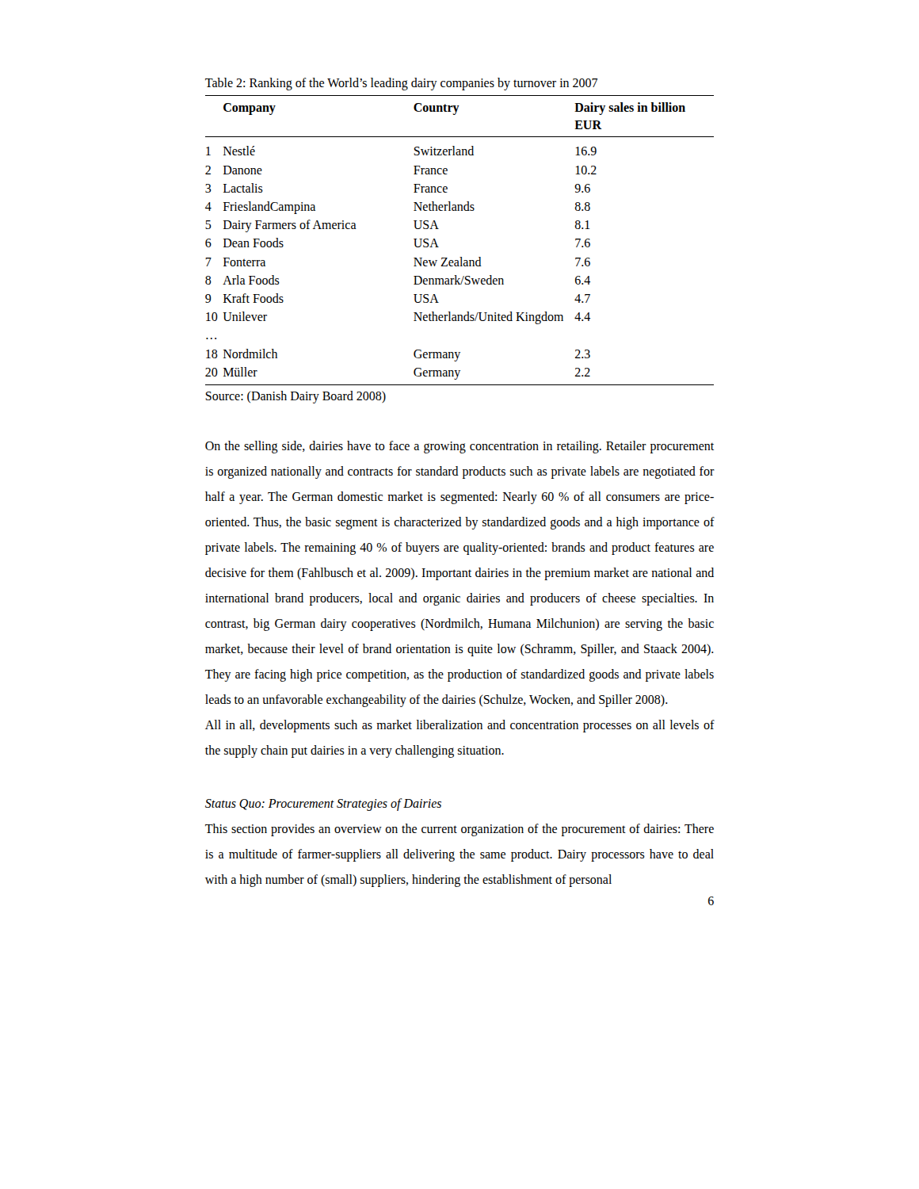Table 2: Ranking of the World’s leading dairy companies by turnover in 2007
| | Company | Country | Dairy sales in billion EUR |
| --- | --- | --- | --- |
| 1 | Nestlé | Switzerland | 16.9 |
| 2 | Danone | France | 10.2 |
| 3 | Lactalis | France | 9.6 |
| 4 | FrieslandCampina | Netherlands | 8.8 |
| 5 | Dairy Farmers of America | USA | 8.1 |
| 6 | Dean Foods | USA | 7.6 |
| 7 | Fonterra | New Zealand | 7.6 |
| 8 | Arla Foods | Denmark/Sweden | 6.4 |
| 9 | Kraft Foods | USA | 4.7 |
| 10 | Unilever | Netherlands/United Kingdom | 4.4 |
| … | | | |
| 18 | Nordmilch | Germany | 2.3 |
| 20 | Müller | Germany | 2.2 |
Source: (Danish Dairy Board 2008)
On the selling side, dairies have to face a growing concentration in retailing. Retailer procurement is organized nationally and contracts for standard products such as private labels are negotiated for half a year. The German domestic market is segmented: Nearly 60 % of all consumers are price-oriented. Thus, the basic segment is characterized by standardized goods and a high importance of private labels. The remaining 40 % of buyers are quality-oriented: brands and product features are decisive for them (Fahlbusch et al. 2009). Important dairies in the premium market are national and international brand producers, local and organic dairies and producers of cheese specialties. In contrast, big German dairy cooperatives (Nordmilch, Humana Milchunion) are serving the basic market, because their level of brand orientation is quite low (Schramm, Spiller, and Staack 2004). They are facing high price competition, as the production of standardized goods and private labels leads to an unfavorable exchangeability of the dairies (Schulze, Wocken, and Spiller 2008).
All in all, developments such as market liberalization and concentration processes on all levels of the supply chain put dairies in a very challenging situation.
Status Quo: Procurement Strategies of Dairies
This section provides an overview on the current organization of the procurement of dairies: There is a multitude of farmer-suppliers all delivering the same product. Dairy processors have to deal with a high number of (small) suppliers, hindering the establishment of personal
6